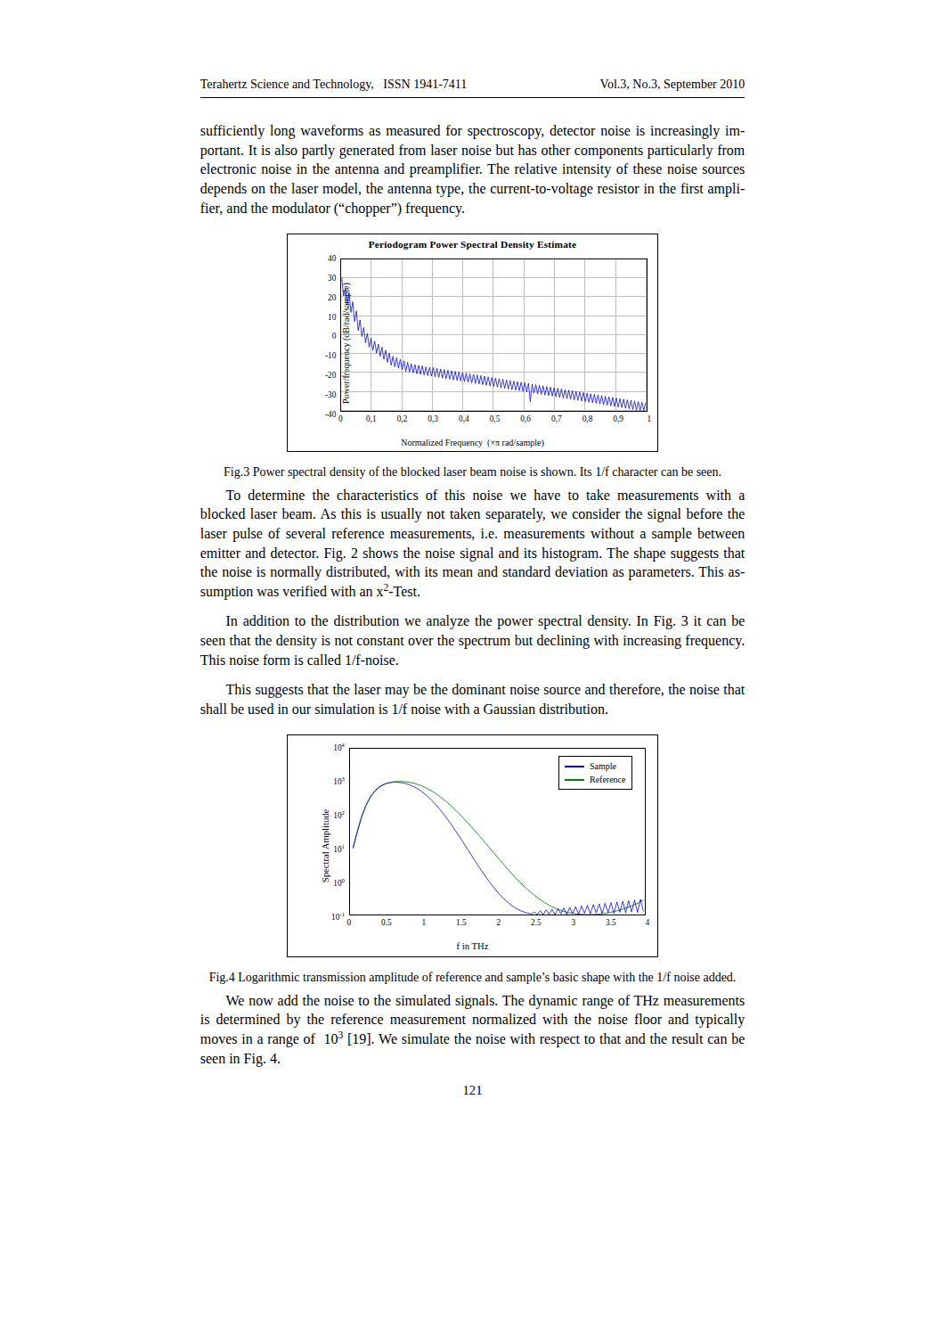Terahertz Science and Technology, ISSN 1941-7411 Vol.3, No.3, September 2010
sufficiently long waveforms as measured for spectroscopy, detector noise is increasingly important. It is also partly generated from laser noise but has other components particularly from electronic noise in the antenna and preamplifier. The relative intensity of these noise sources depends on the laser model, the antenna type, the current-to-voltage resistor in the first amplifier, and the modulator (“chopper”) frequency.
Periodogram Power Spectral Density Estimate
Power/frequency (dB/rad/sample)
40
30
20
10
0
-10
-20
-30
-40
0
0,1
0,2
0,3
0,4
0,5
0,6
0,7
0,8
0,9
1
Normalized Frequency (×π rad/sample)
Fig.3 Power spectral density of the blocked laser beam noise is shown. Its 1/f character can be seen.
To determine the characteristics of this noise we have to take measurements with a blocked laser beam. As this is usually not taken separately, we consider the signal before the laser pulse of several reference measurements, i.e. measurements without a sample between emitter and detector. Fig. 2 shows the noise signal and its histogram. The shape suggests that the noise is normally distributed, with its mean and standard deviation as parameters. This assumption was verified with an x2-Test.
In addition to the distribution we analyze the power spectral density. In Fig. 3 it can be seen that the density is not constant over the spectrum but declining with increasing frequency. This noise form is called 1/f-noise.
This suggests that the laser may be the dominant noise source and therefore, the noise that shall be used in our simulation is 1/f noise with a Gaussian distribution.
Spectral Amplitude
104
103
102
101
100
10-1
Sample
Reference
0
0.5
1
1.5
2
2.5
3
3.5
4
f in THz
Fig.4 Logarithmic transmission amplitude of reference and sample’s basic shape with the 1/f noise added.
We now add the noise to the simulated signals. The dynamic range of THz measurements is determined by the reference measurement normalized with the noise floor and typically moves in a range of 103 [19]. We simulate the noise with respect to that and the result can be seen in Fig. 4.
121